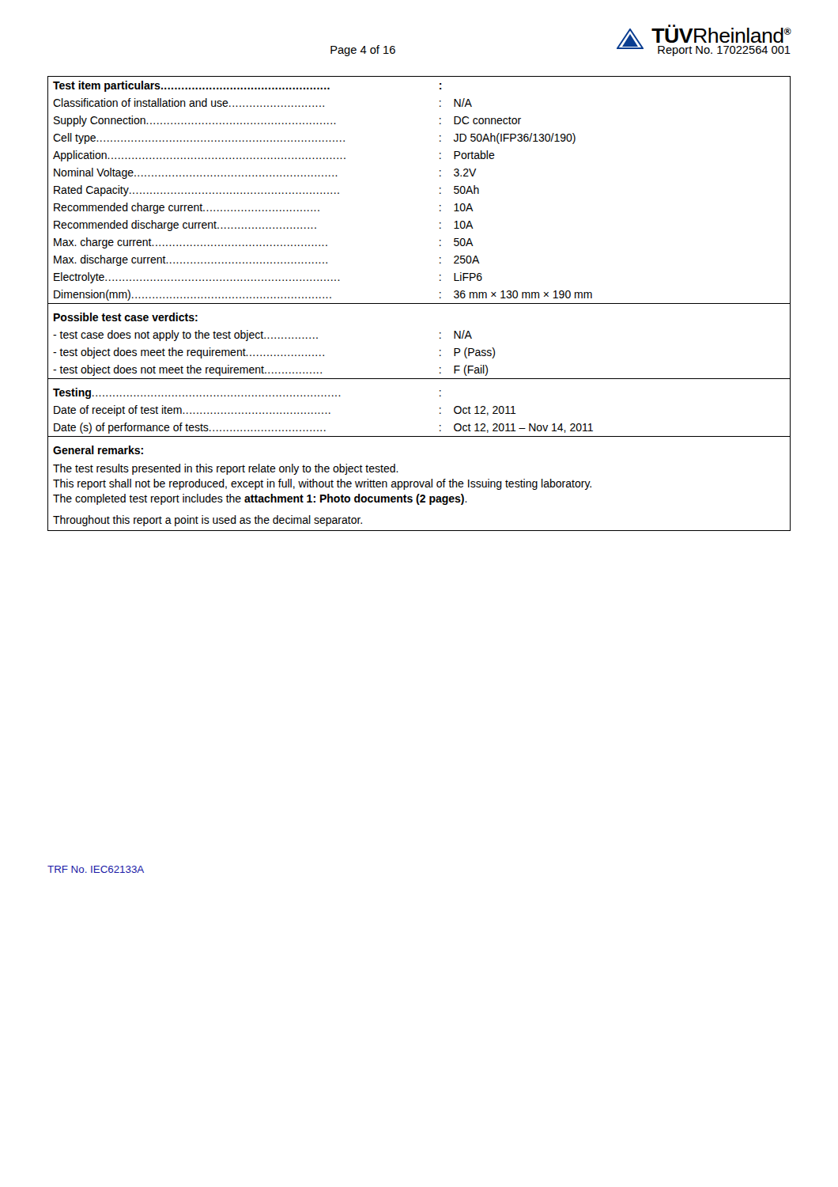TÜV Rheinland®
Page 4 of 16 Report No. 17022564 001
| Test item particulars ................................................. | : | |
| Classification of installation and use ............................ | : | N/A |
| Supply Connection ....................................................... | : | DC connector |
| Cell type ........................................................................ | : | JD 50Ah(IFP36/130/190) |
| Application ..................................................................... | : | Portable |
| Nominal Voltage ........................................................... | : | 3.2V |
| Rated Capacity ............................................................. | : | 50Ah |
| Recommended charge current .................................. | : | 10A |
| Recommended discharge current ............................. | : | 10A |
| Max. charge current ................................................... | : | 50A |
| Max. discharge current ............................................... | : | 250A |
| Electrolyte .................................................................... | : | LiFP6 |
| Dimension(mm) .......................................................... | : | 36 mm × 130 mm × 190 mm |
| Possible test case verdicts: | | |
| - test case does not apply to the test object ................ | : | N/A |
| - test object does meet the requirement ....................... | : | P (Pass) |
| - test object does not meet the requirement ................. | : | F (Fail) |
| Testing ........................................................................ | : | |
| Date of receipt of test item ........................................... | : | Oct 12, 2011 |
| Date (s) of performance of tests .................................. | : | Oct 12, 2011 – Nov 14, 2011 |
| General remarks: | | |
| The test results presented in this report relate only to the object tested. This report shall not be reproduced, except in full, without the written approval of the Issuing testing laboratory. The completed test report includes the attachment 1: Photo documents (2 pages) . Throughout this report a point is used as the decimal separator. |
TRF No. IEC62133A